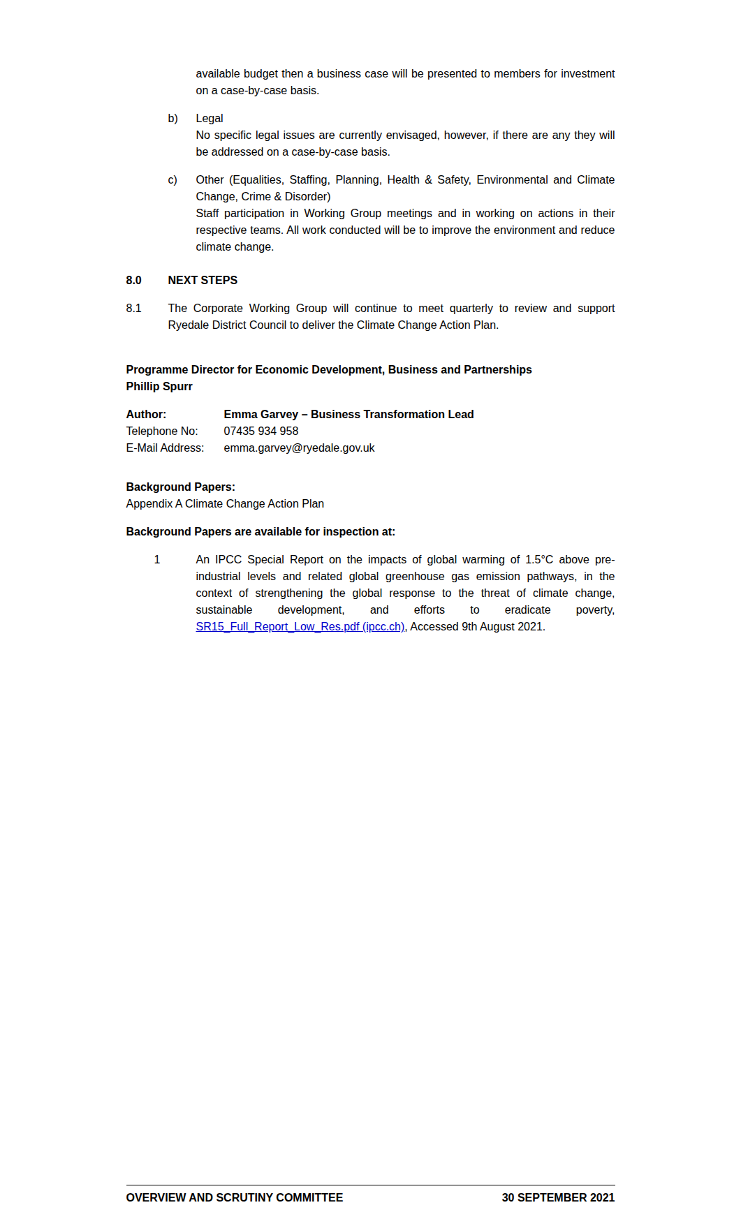available budget then a business case will be presented to members for investment on a case-by-case basis.
b)
Legal
No specific legal issues are currently envisaged, however, if there are any they will be addressed on a case-by-case basis.
c)
Other (Equalities, Staffing, Planning, Health & Safety, Environmental and Climate Change, Crime & Disorder)
Staff participation in Working Group meetings and in working on actions in their respective teams. All work conducted will be to improve the environment and reduce climate change.
8.0 NEXT STEPS
8.1
The Corporate Working Group will continue to meet quarterly to review and support Ryedale District Council to deliver the Climate Change Action Plan.
Programme Director for Economic Development, Business and Partnerships
Phillip Spurr
| Author: | Emma Garvey – Business Transformation Lead |
| Telephone No: | 07435 934 958 |
| E-Mail Address: | emma.garvey@ryedale.gov.uk |
Background Papers:
Appendix A Climate Change Action Plan
Background Papers are available for inspection at:
1
An IPCC Special Report on the impacts of global warming of 1.5°C above pre-industrial levels and related global greenhouse gas emission pathways, in the context of strengthening the global response to the threat of climate change, sustainable development, and efforts to eradicate poverty, SR15_Full_Report_Low_Res.pdf (ipcc.ch), Accessed 9th August 2021.
OVERVIEW AND SCRUTINY COMMITTEE 30 SEPTEMBER 2021